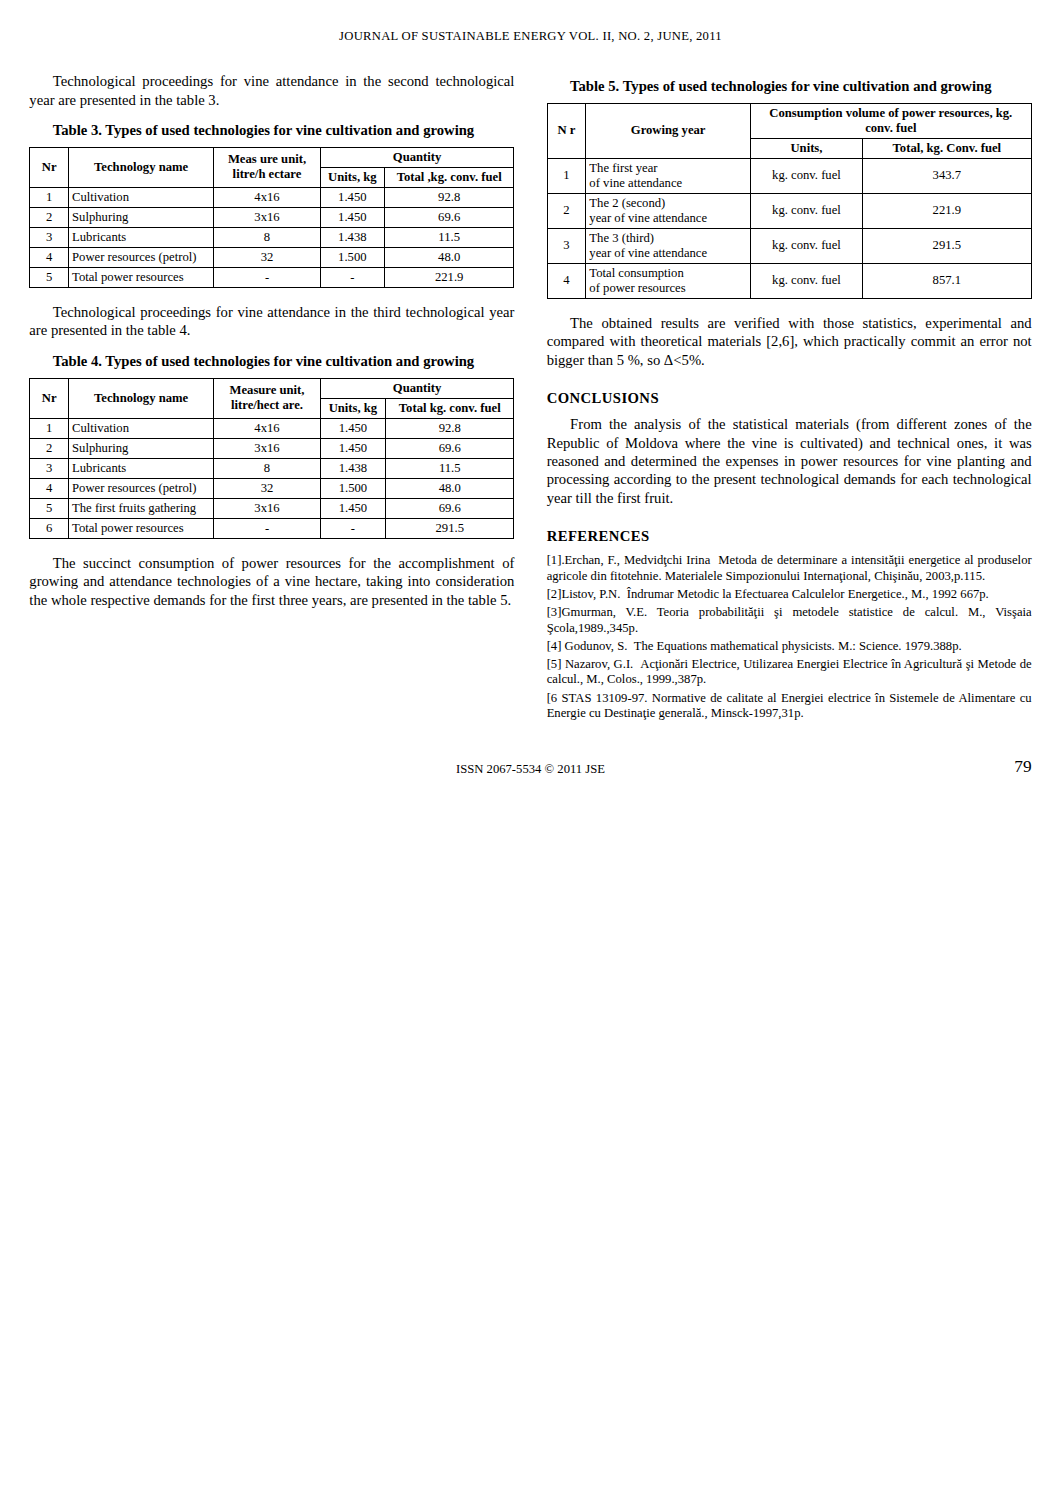JOURNAL OF SUSTAINABLE ENERGY VOL. II, NO. 2, JUNE, 2011
Technological proceedings for vine attendance in the second technological year are presented in the table 3.
Table 3. Types of used technologies for vine cultivation and growing
| Nr | Technology name | Meas ure unit, litre/h ectare | Quantity |
| --- | --- | --- | --- |
| Units, kg | Total ,kg. conv. fuel |
| 1 | Cultivation | 4x16 | 1.450 | 92.8 |
| 2 | Sulphuring | 3x16 | 1.450 | 69.6 |
| 3 | Lubricants | 8 | 1.438 | 11.5 |
| 4 | Power resources (petrol) | 32 | 1.500 | 48.0 |
| 5 | Total power resources | - | - | 221.9 |
Technological proceedings for vine attendance in the third technological year are presented in the table 4.
Table 4. Types of used technologies for vine cultivation and growing
| Nr | Technology name | Measure unit, litre/hect are. | Quantity |
| --- | --- | --- | --- |
| Units, kg | Total kg. conv. fuel |
| 1 | Cultivation | 4x16 | 1.450 | 92.8 |
| 2 | Sulphuring | 3x16 | 1.450 | 69.6 |
| 3 | Lubricants | 8 | 1.438 | 11.5 |
| 4 | Power resources (petrol) | 32 | 1.500 | 48.0 |
| 5 | The first fruits gathering | 3x16 | 1.450 | 69.6 |
| 6 | Total power resources | - | - | 291.5 |
The succinct consumption of power resources for the accomplishment of growing and attendance technologies of a vine hectare, taking into consideration the whole respective demands for the first three years, are presented in the table 5.
Table 5. Types of used technologies for vine cultivation and growing
| N r | Growing year | Consumption volume of power resources, kg. conv. fuel |
| --- | --- | --- |
| Units, | Total, kg. Conv. fuel |
| 1 | The first year of vine attendance | kg. conv. fuel | 343.7 |
| 2 | The 2 (second) year of vine attendance | kg. conv. fuel | 221.9 |
| 3 | The 3 (third) year of vine attendance | kg. conv. fuel | 291.5 |
| 4 | Total consumption of power resources | kg. conv. fuel | 857.1 |
The obtained results are verified with those statistics, experimental and compared with theoretical materials [2,6], which practically commit an error not bigger than 5 %, so Δ<5%.
CONCLUSIONS
From the analysis of the statistical materials (from different zones of the Republic of Moldova where the vine is cultivated) and technical ones, it was reasoned and determined the expenses in power resources for vine planting and processing according to the present technological demands for each technological year till the first fruit.
REFERENCES
[1].Erchan, F., Medvidţchi Irina Metoda de determinare a intensităţii energetice al produselor agricole din fitotehnie. Materialele Simpozionului Internaţional, Chişinău, 2003,p.115.
[2]Listov, P.N. Îndrumar Metodic la Efectuarea Calculelor Energetice., M., 1992 667p.
[3]Gmurman, V.E. Teoria probabilităţii şi metodele statistice de calcul. M., Visşaia Şcola,1989.,345p.
[4] Godunov, S. The Equations mathematical physicists. M.: Science. 1979.388p.
[5] Nazarov, G.I. Acţionări Electrice, Utilizarea Energiei Electrice în Agricultură şi Metode de calcul., M., Colos., 1999.,387p.
[6 STAS 13109-97. Normative de calitate al Energiei electrice în Sistemele de Alimentare cu Energie cu Destinaţie generală., Minsck-1997,31p.
ISSN 2067-5534 © 2011 JSE
79